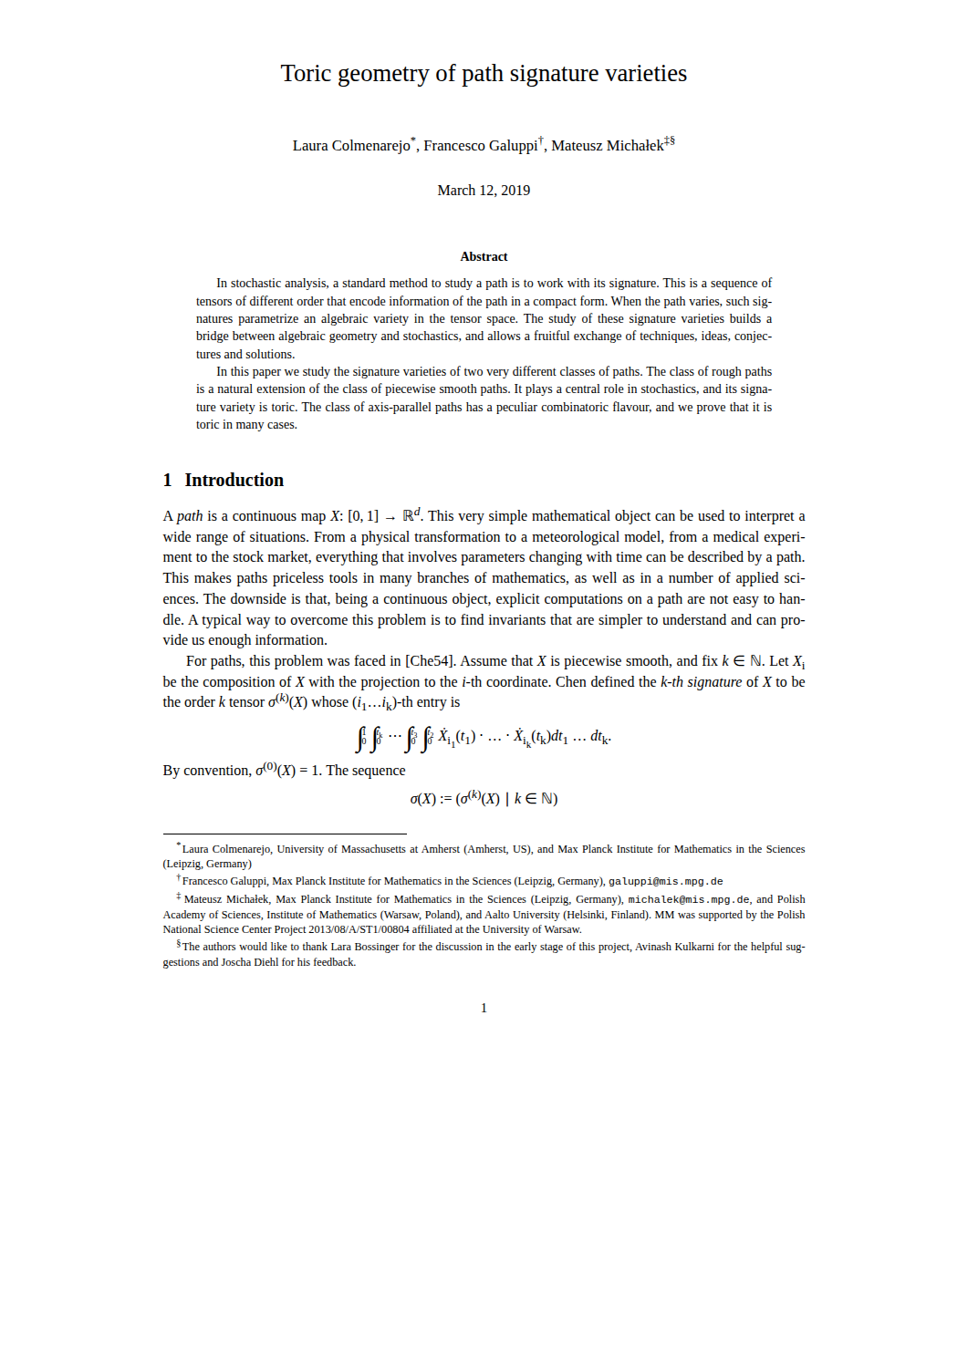Toric geometry of path signature varieties
Laura Colmenarejo*, Francesco Galuppi†, Mateusz Michałek‡§
March 12, 2019
Abstract
In stochastic analysis, a standard method to study a path is to work with its signature. This is a sequence of tensors of different order that encode information of the path in a compact form. When the path varies, such signatures parametrize an algebraic variety in the tensor space. The study of these signature varieties builds a bridge between algebraic geometry and stochastics, and allows a fruitful exchange of techniques, ideas, conjectures and solutions.
In this paper we study the signature varieties of two very different classes of paths. The class of rough paths is a natural extension of the class of piecewise smooth paths. It plays a central role in stochastics, and its signature variety is toric. The class of axis-parallel paths has a peculiar combinatoric flavour, and we prove that it is toric in many cases.
1 Introduction
A path is a continuous map X: [0, 1] → ℝd. This very simple mathematical object can be used to interpret a wide range of situations. From a physical transformation to a meteorological model, from a medical experiment to the stock market, everything that involves parameters changing with time can be described by a path. This makes paths priceless tools in many branches of mathematics, as well as in a number of applied sciences. The downside is that, being a continuous object, explicit computations on a path are not easy to handle. A typical way to overcome this problem is to find invariants that are simpler to understand and can provide us enough information.
For paths, this problem was faced in [Che54]. Assume that X is piecewise smooth, and fix k ∈ ℕ. Let Xi be the composition of X with the projection to the i-th coordinate. Chen defined the k-th signature of X to be the order k tensor σ(k)(X) whose (i1…ik)-th entry is
∫10 ∫tk 0 ⋯ ∫t30 ∫t20 Ẋi1(t1) ⋅ … ⋅ Ẋik(tk)dt1 … dtk.
By convention, σ(0)(X) = 1. The sequence
σ(X) := (σ(k)(X) ∣ k ∈ ℕ)
*Laura Colmenarejo, University of Massachusetts at Amherst (Amherst, US), and Max Planck Institute for Mathematics in the Sciences (Leipzig, Germany)
†Francesco Galuppi, Max Planck Institute for Mathematics in the Sciences (Leipzig, Germany), galuppi@mis.mpg.de
‡Mateusz Michałek, Max Planck Institute for Mathematics in the Sciences (Leipzig, Germany), michalek@mis.mpg.de, and Polish Academy of Sciences, Institute of Mathematics (Warsaw, Poland), and Aalto University (Helsinki, Finland). MM was supported by the Polish National Science Center Project 2013/08/A/ST1/00804 affiliated at the University of Warsaw.
§The authors would like to thank Lara Bossinger for the discussion in the early stage of this project, Avinash Kulkarni for the helpful suggestions and Joscha Diehl for his feedback.
1